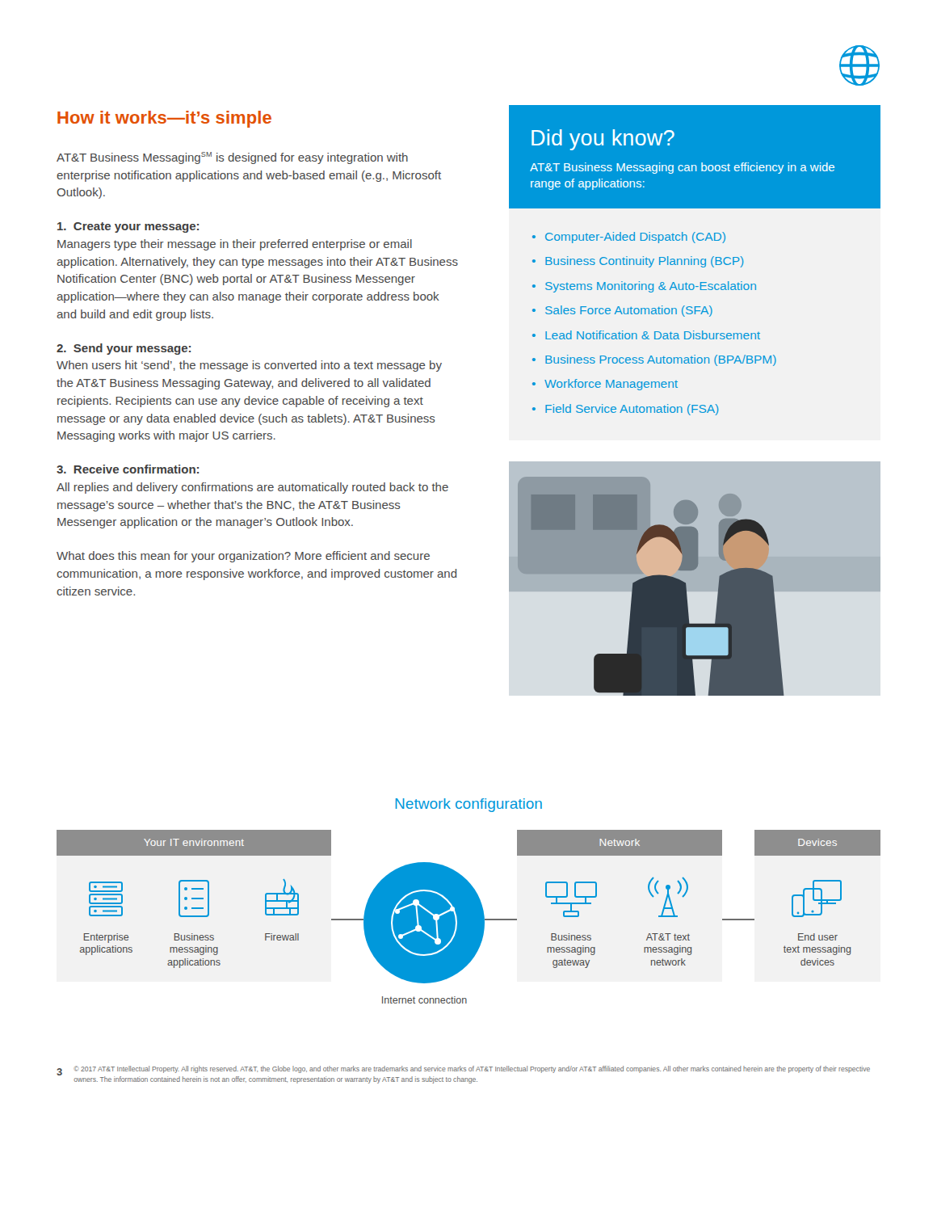How it works—it’s simple
AT&T Business MessagingSM is designed for easy integration with enterprise notification applications and web-based email (e.g., Microsoft Outlook).
1. Create your message:
Managers type their message in their preferred enterprise or email application. Alternatively, they can type messages into their AT&T Business Notification Center (BNC) web portal or AT&T Business Messenger application—where they can also manage their corporate address book and build and edit group lists.
2. Send your message:
When users hit ‘send’, the message is converted into a text message by the AT&T Business Messaging Gateway, and delivered to all validated recipients. Recipients can use any device capable of receiving a text message or any data enabled device (such as tablets). AT&T Business Messaging works with major US carriers.
3. Receive confirmation:
All replies and delivery confirmations are automatically routed back to the message’s source – whether that’s the BNC, the AT&T Business Messenger application or the manager’s Outlook Inbox.
What does this mean for your organization? More efficient and secure communication, a more responsive workforce, and improved customer and citizen service.
Did you know?
AT&T Business Messaging can boost efficiency in a wide range of applications:
Computer-Aided Dispatch (CAD)
Business Continuity Planning (BCP)
Systems Monitoring & Auto-Escalation
Sales Force Automation (SFA)
Lead Notification & Data Disbursement
Business Process Automation (BPA/BPM)
Workforce Management
Field Service Automation (FSA)
Network configuration
Your IT environment
Enterprise
applications
Business
messaging
applications
Firewall
Internet connection
Network
Business
messaging
gateway
AT&T text
messaging
network
Devices
End user
text messaging
devices
3
© 2017 AT&T Intellectual Property. All rights reserved. AT&T, the Globe logo, and other marks are trademarks and service marks of AT&T Intellectual Property and/or AT&T affiliated companies. All other marks contained herein are the property of their respective owners. The information contained herein is not an offer, commitment, representation or warranty by AT&T and is subject to change.